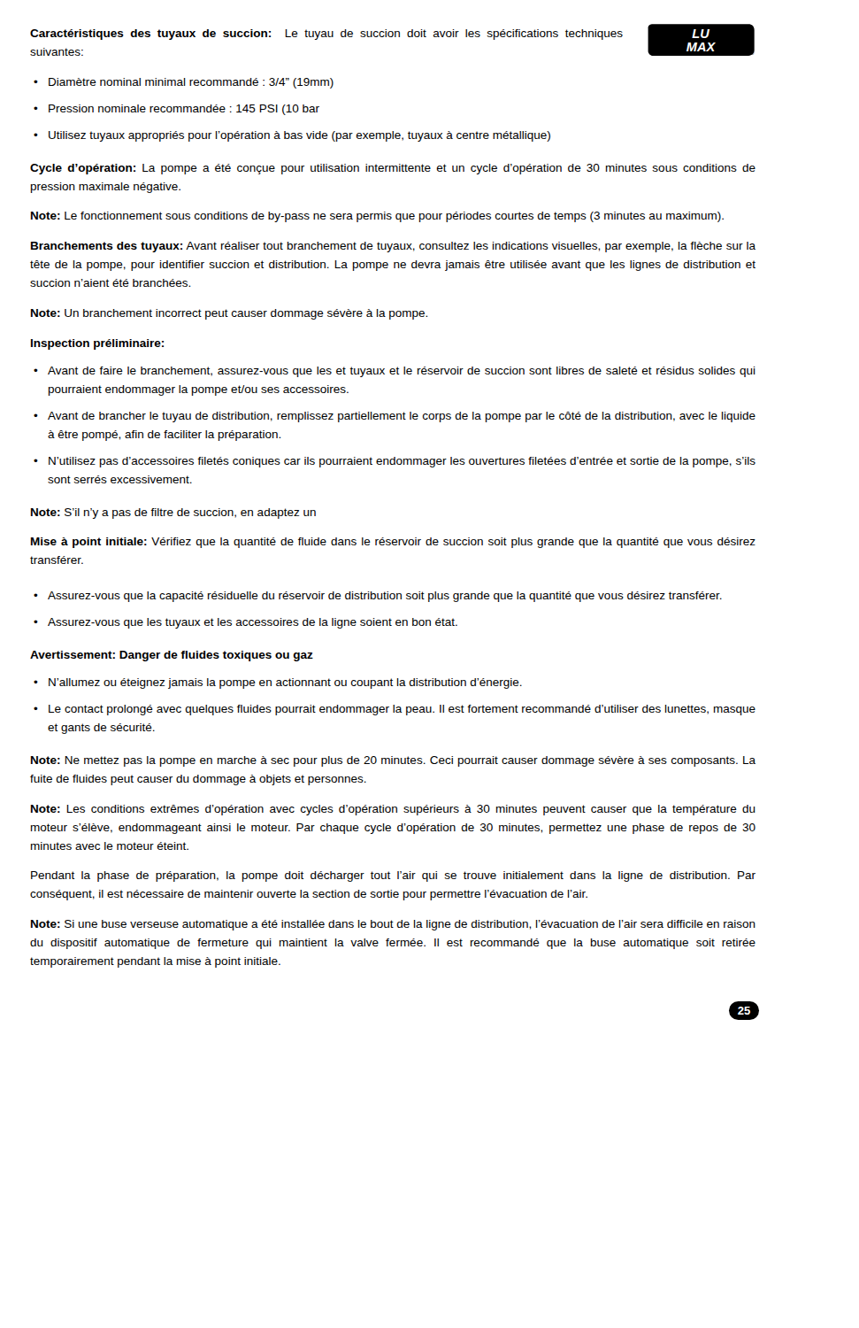LU MAX ®
Caractéristiques des tuyaux de succion: Le tuyau de succion doit avoir les spécifications techniques suivantes:
Diamètre nominal minimal recommandé : 3/4” (19mm)
Pression nominale recommandée : 145 PSI (10 bar
Utilisez tuyaux appropriés pour l’opération à bas vide (par exemple, tuyaux à centre métallique)
Cycle d’opération: La pompe a été conçue pour utilisation intermittente et un cycle d’opération de 30 minutes sous conditions de pression maximale négative.
Note: Le fonctionnement sous conditions de by-pass ne sera permis que pour périodes courtes de temps (3 minutes au maximum).
Branchements des tuyaux: Avant réaliser tout branchement de tuyaux, consultez les indications visuelles, par exemple, la flèche sur la tête de la pompe, pour identifier succion et distribution. La pompe ne devra jamais être utilisée avant que les lignes de distribution et succion n’aient été branchées.
Note: Un branchement incorrect peut causer dommage sévère à la pompe.
Inspection préliminaire:
Avant de faire le branchement, assurez-vous que les et tuyaux et le réservoir de succion sont libres de saleté et résidus solides qui pourraient endommager la pompe et/ou ses accessoires.
Avant de brancher le tuyau de distribution, remplissez partiellement le corps de la pompe par le côté de la distribution, avec le liquide à être pompé, afin de faciliter la préparation.
N’utilisez pas d’accessoires filetés coniques car ils pourraient endommager les ouvertures filetées d’entrée et sortie de la pompe, s’ils sont serrés excessivement.
Note: S’il n’y a pas de filtre de succion, en adaptez un
Mise à point initiale: Vérifiez que la quantité de fluide dans le réservoir de succion soit plus grande que la quantité que vous désirez transférer.
Assurez-vous que la capacité résiduelle du réservoir de distribution soit plus grande que la quantité que vous désirez transférer.
Assurez-vous que les tuyaux et les accessoires de la ligne soient en bon état.
Avertissement: Danger de fluides toxiques ou gaz
N’allumez ou éteignez jamais la pompe en actionnant ou coupant la distribution d’énergie.
Le contact prolongé avec quelques fluides pourrait endommager la peau. Il est fortement recommandé d’utiliser des lunettes, masque et gants de sécurité.
Note: Ne mettez pas la pompe en marche à sec pour plus de 20 minutes. Ceci pourrait causer dommage sévère à ses composants. La fuite de fluides peut causer du dommage à objets et personnes.
Note: Les conditions extrêmes d’opération avec cycles d’opération supérieurs à 30 minutes peuvent causer que la température du moteur s’élève, endommageant ainsi le moteur. Par chaque cycle d’opération de 30 minutes, permettez une phase de repos de 30 minutes avec le moteur éteint.
Pendant la phase de préparation, la pompe doit décharger tout l’air qui se trouve initialement dans la ligne de distribution. Par conséquent, il est nécessaire de maintenir ouverte la section de sortie pour permettre l’évacuation de l’air.
Note: Si une buse verseuse automatique a été installée dans le bout de la ligne de distribution, l’évacuation de l’air sera difficile en raison du dispositif automatique de fermeture qui maintient la valve fermée. Il est recommandé que la buse automatique soit retirée temporairement pendant la mise à point initiale.
25